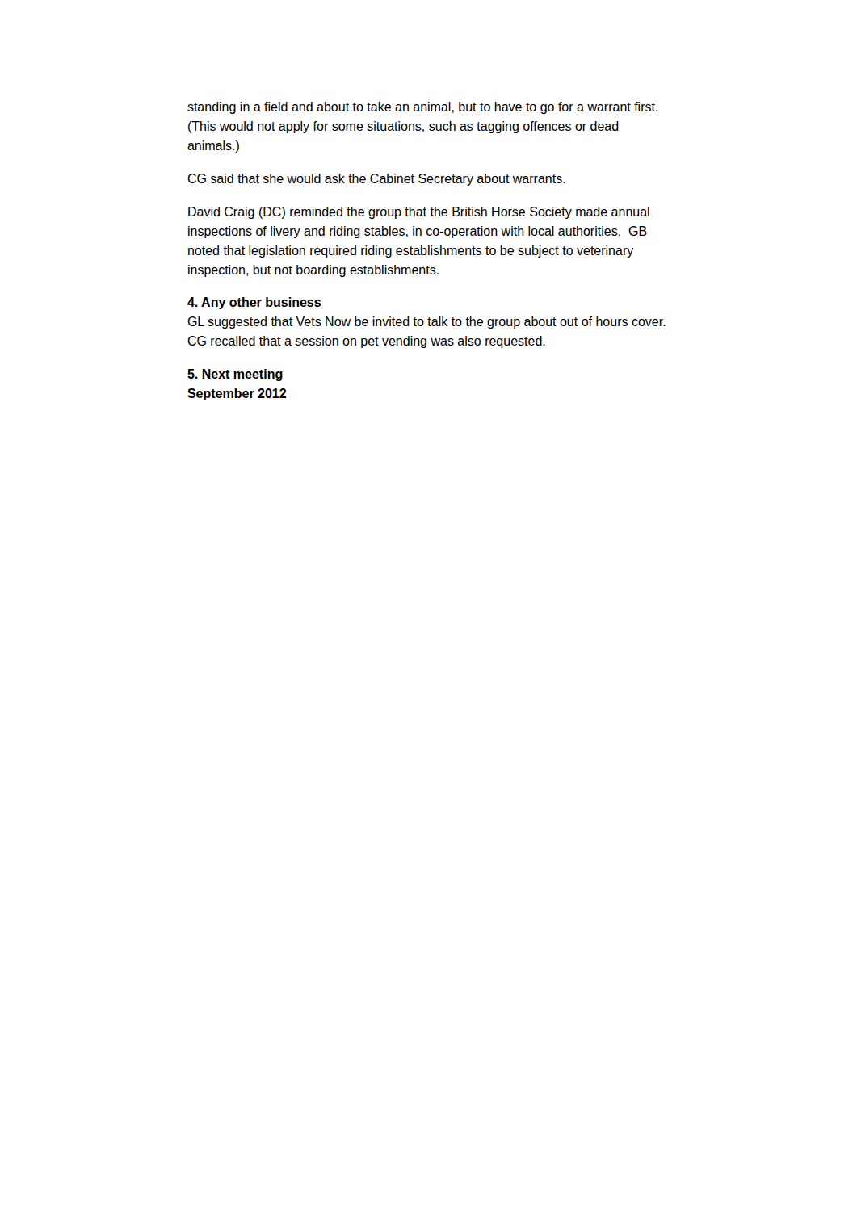standing in a field and about to take an animal, but to have to go for a warrant first. (This would not apply for some situations, such as tagging offences or dead animals.)
CG said that she would ask the Cabinet Secretary about warrants.
David Craig (DC) reminded the group that the British Horse Society made annual inspections of livery and riding stables, in co-operation with local authorities. GB noted that legislation required riding establishments to be subject to veterinary inspection, but not boarding establishments.
4. Any other business
GL suggested that Vets Now be invited to talk to the group about out of hours cover. CG recalled that a session on pet vending was also requested.
5. Next meeting
September 2012